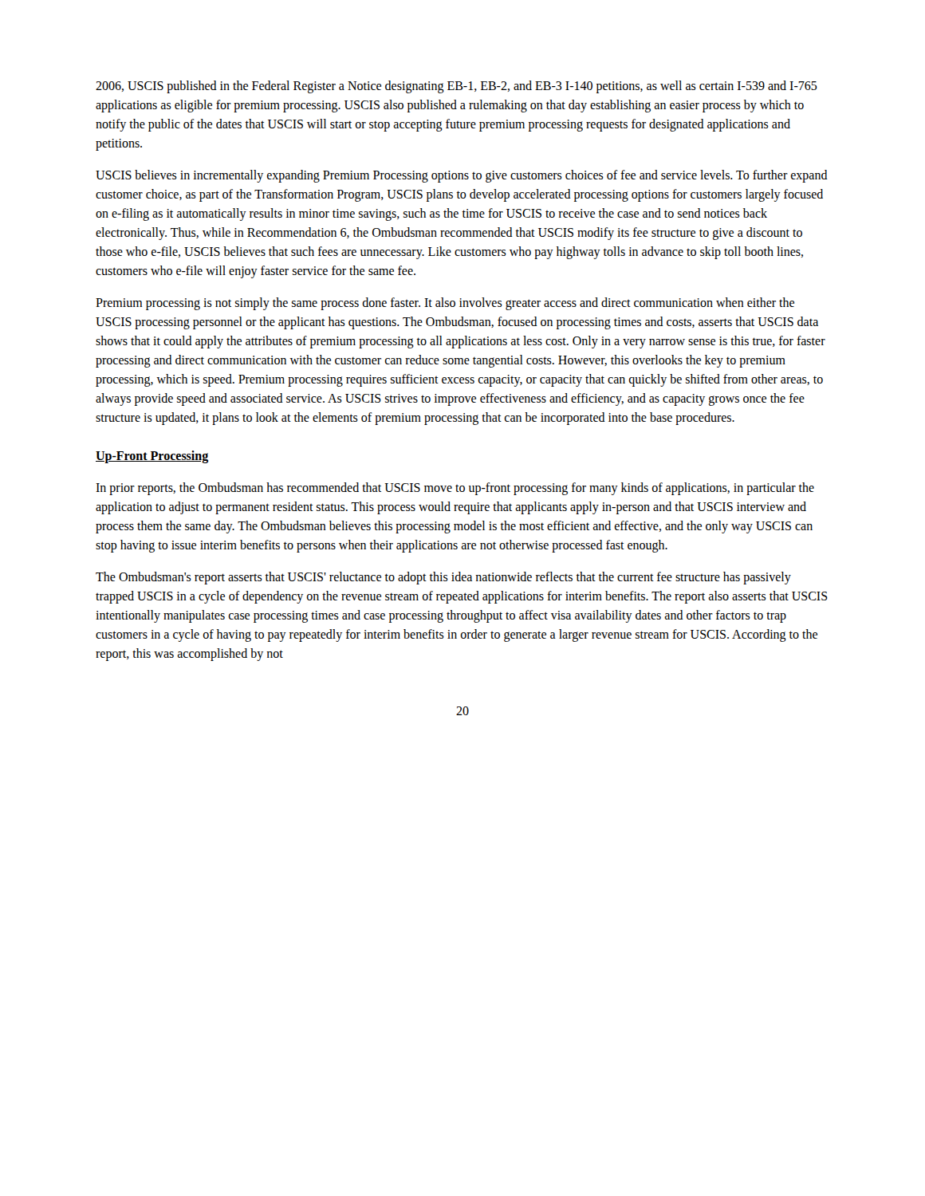2006, USCIS published in the Federal Register a Notice designating EB-1, EB-2, and EB-3 I-140 petitions, as well as certain I-539 and I-765 applications as eligible for premium processing. USCIS also published a rulemaking on that day establishing an easier process by which to notify the public of the dates that USCIS will start or stop accepting future premium processing requests for designated applications and petitions.
USCIS believes in incrementally expanding Premium Processing options to give customers choices of fee and service levels. To further expand customer choice, as part of the Transformation Program, USCIS plans to develop accelerated processing options for customers largely focused on e-filing as it automatically results in minor time savings, such as the time for USCIS to receive the case and to send notices back electronically. Thus, while in Recommendation 6, the Ombudsman recommended that USCIS modify its fee structure to give a discount to those who e-file, USCIS believes that such fees are unnecessary. Like customers who pay highway tolls in advance to skip toll booth lines, customers who e-file will enjoy faster service for the same fee.
Premium processing is not simply the same process done faster. It also involves greater access and direct communication when either the USCIS processing personnel or the applicant has questions. The Ombudsman, focused on processing times and costs, asserts that USCIS data shows that it could apply the attributes of premium processing to all applications at less cost. Only in a very narrow sense is this true, for faster processing and direct communication with the customer can reduce some tangential costs. However, this overlooks the key to premium processing, which is speed. Premium processing requires sufficient excess capacity, or capacity that can quickly be shifted from other areas, to always provide speed and associated service. As USCIS strives to improve effectiveness and efficiency, and as capacity grows once the fee structure is updated, it plans to look at the elements of premium processing that can be incorporated into the base procedures.
Up-Front Processing
In prior reports, the Ombudsman has recommended that USCIS move to up-front processing for many kinds of applications, in particular the application to adjust to permanent resident status. This process would require that applicants apply in-person and that USCIS interview and process them the same day. The Ombudsman believes this processing model is the most efficient and effective, and the only way USCIS can stop having to issue interim benefits to persons when their applications are not otherwise processed fast enough.
The Ombudsman's report asserts that USCIS' reluctance to adopt this idea nationwide reflects that the current fee structure has passively trapped USCIS in a cycle of dependency on the revenue stream of repeated applications for interim benefits. The report also asserts that USCIS intentionally manipulates case processing times and case processing throughput to affect visa availability dates and other factors to trap customers in a cycle of having to pay repeatedly for interim benefits in order to generate a larger revenue stream for USCIS. According to the report, this was accomplished by not
20